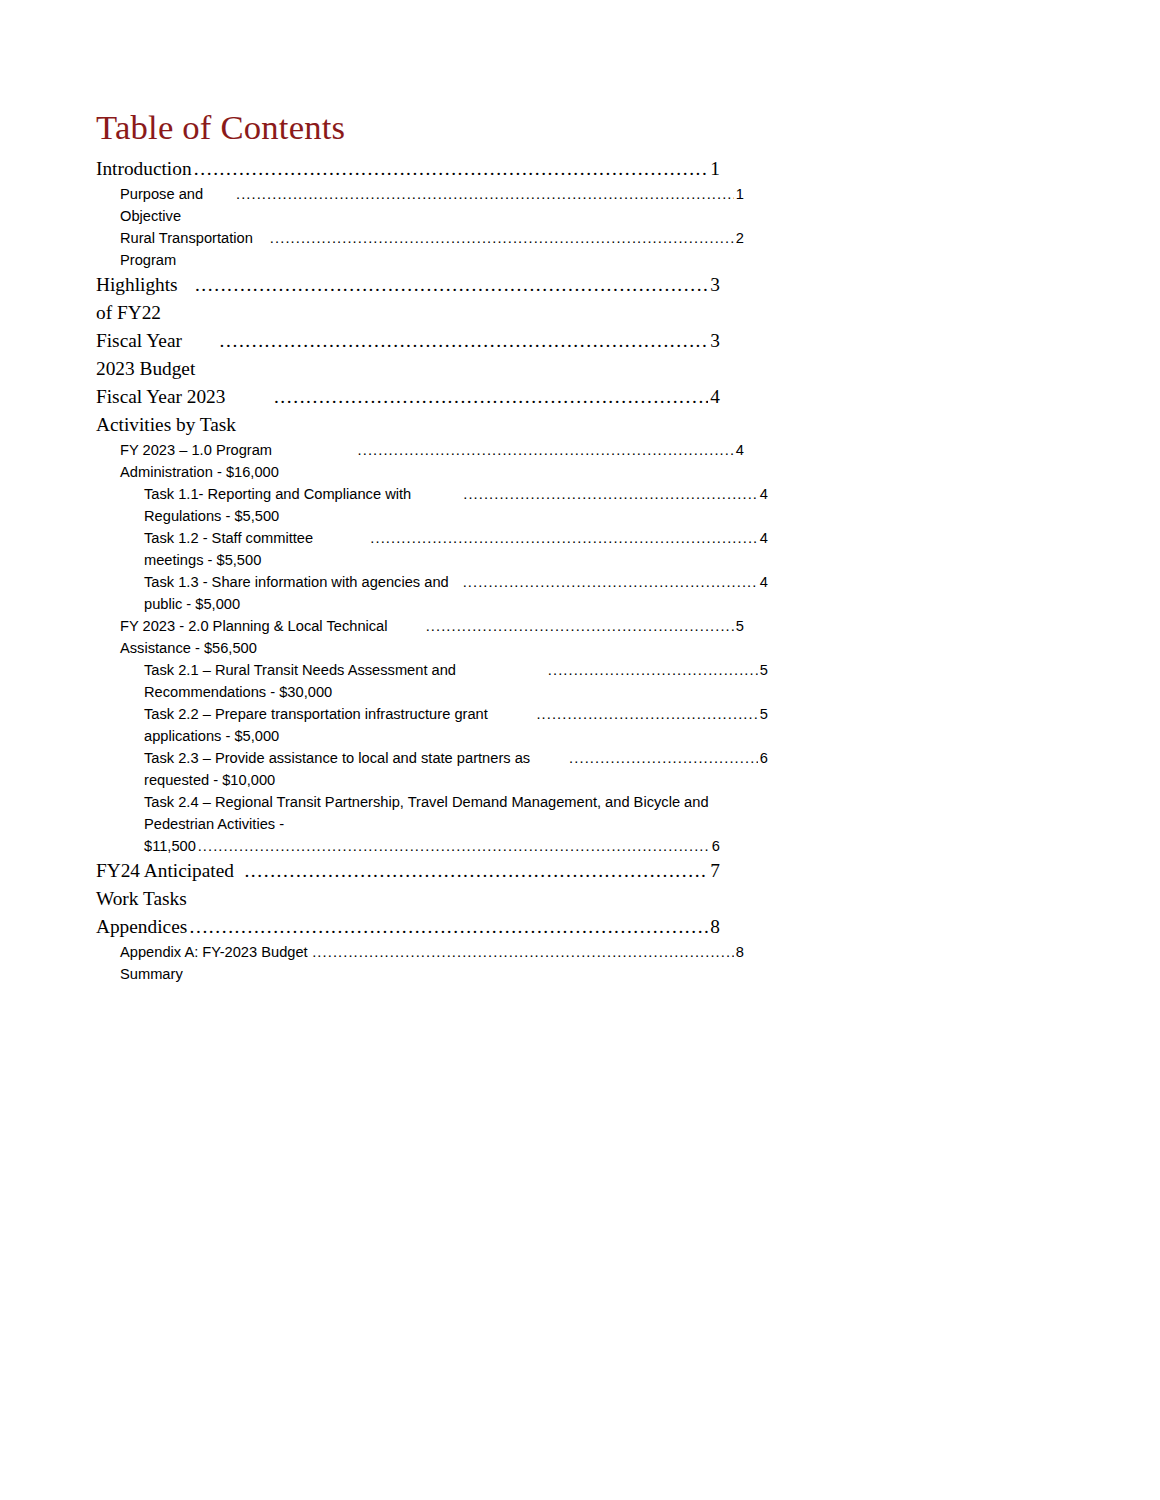Table of Contents
Introduction .................................................................................................................................. 1
Purpose and Objective ............................................................................................................................. 1
Rural Transportation Program ..................................................................................................................... 2
Highlights of FY22 ............................................................................................................................. 3
Fiscal Year 2023 Budget ....................................................................................................................... 3
Fiscal Year 2023 Activities by Task ......................................................................................................... 4
FY 2023 – 1.0 Program Administration - $16,000 ................................................................................................. 4
Task 1.1- Reporting and Compliance with Regulations - $5,500 ......................................................................... 4
Task 1.2 - Staff committee meetings - $5,500 ................................................................................................. 4
Task 1.3 - Share information with agencies and public - $5,000 ......................................................................... 4
FY 2023 - 2.0 Planning & Local Technical Assistance - $56,500 ................................................................................ 5
Task 2.1 – Rural Transit Needs Assessment and Recommendations - $30,000 ................................................... 5
Task 2.2 – Prepare transportation infrastructure grant applications - $5,000 ..................................................... 5
Task 2.3 – Provide assistance to local and state partners as requested - $10,000 ............................................. 6
Task 2.4 – Regional Transit Partnership, Travel Demand Management, and Bicycle and Pedestrian Activities - $11,500 ......................................................................................................................................................... 6
FY24 Anticipated Work Tasks ................................................................................................................... 7
Appendices ..................................................................................................................................... 8
Appendix A: FY-2023 Budget Summary ............................................................................................................. 8